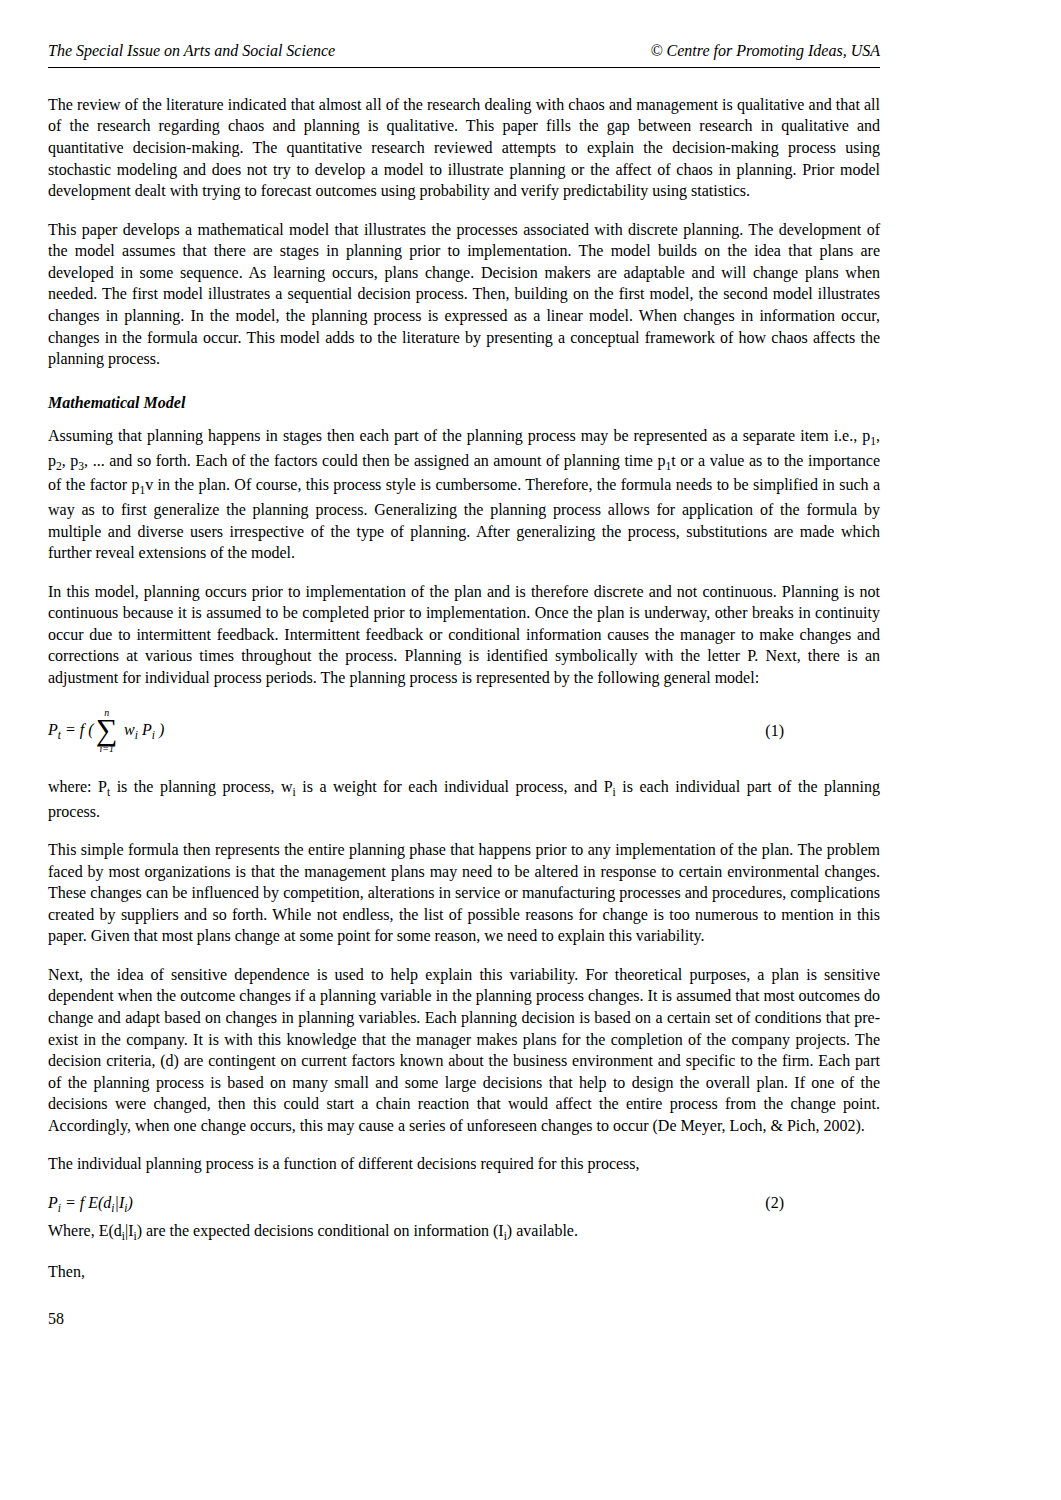The Special Issue on Arts and Social Science © Centre for Promoting Ideas, USA
The review of the literature indicated that almost all of the research dealing with chaos and management is qualitative and that all of the research regarding chaos and planning is qualitative. This paper fills the gap between research in qualitative and quantitative decision-making. The quantitative research reviewed attempts to explain the decision-making process using stochastic modeling and does not try to develop a model to illustrate planning or the affect of chaos in planning. Prior model development dealt with trying to forecast outcomes using probability and verify predictability using statistics.
This paper develops a mathematical model that illustrates the processes associated with discrete planning. The development of the model assumes that there are stages in planning prior to implementation. The model builds on the idea that plans are developed in some sequence. As learning occurs, plans change. Decision makers are adaptable and will change plans when needed. The first model illustrates a sequential decision process. Then, building on the first model, the second model illustrates changes in planning. In the model, the planning process is expressed as a linear model. When changes in information occur, changes in the formula occur. This model adds to the literature by presenting a conceptual framework of how chaos affects the planning process.
Mathematical Model
Assuming that planning happens in stages then each part of the planning process may be represented as a separate item i.e., p1, p2, p3, ... and so forth. Each of the factors could then be assigned an amount of planning time p1t or a value as to the importance of the factor p1v in the plan. Of course, this process style is cumbersome. Therefore, the formula needs to be simplified in such a way as to first generalize the planning process. Generalizing the planning process allows for application of the formula by multiple and diverse users irrespective of the type of planning. After generalizing the process, substitutions are made which further reveal extensions of the model.
In this model, planning occurs prior to implementation of the plan and is therefore discrete and not continuous. Planning is not continuous because it is assumed to be completed prior to implementation. Once the plan is underway, other breaks in continuity occur due to intermittent feedback. Intermittent feedback or conditional information causes the manager to make changes and corrections at various times throughout the process. Planning is identified symbolically with the letter P. Next, there is an adjustment for individual process periods. The planning process is represented by the following general model:
Pt = f (n∑i=1 wi Pi ) (1)
where: Pt is the planning process, wi is a weight for each individual process, and Pi is each individual part of the planning process.
This simple formula then represents the entire planning phase that happens prior to any implementation of the plan. The problem faced by most organizations is that the management plans may need to be altered in response to certain environmental changes. These changes can be influenced by competition, alterations in service or manufacturing processes and procedures, complications created by suppliers and so forth. While not endless, the list of possible reasons for change is too numerous to mention in this paper. Given that most plans change at some point for some reason, we need to explain this variability.
Next, the idea of sensitive dependence is used to help explain this variability. For theoretical purposes, a plan is sensitive dependent when the outcome changes if a planning variable in the planning process changes. It is assumed that most outcomes do change and adapt based on changes in planning variables. Each planning decision is based on a certain set of conditions that pre-exist in the company. It is with this knowledge that the manager makes plans for the completion of the company projects. The decision criteria, (d) are contingent on current factors known about the business environment and specific to the firm. Each part of the planning process is based on many small and some large decisions that help to design the overall plan. If one of the decisions were changed, then this could start a chain reaction that would affect the entire process from the change point. Accordingly, when one change occurs, this may cause a series of unforeseen changes to occur (De Meyer, Loch, & Pich, 2002).
The individual planning process is a function of different decisions required for this process,
Pi = f E(di|Ii) (2)
Where, E(di|Ii) are the expected decisions conditional on information (Ii) available.
Then,
58